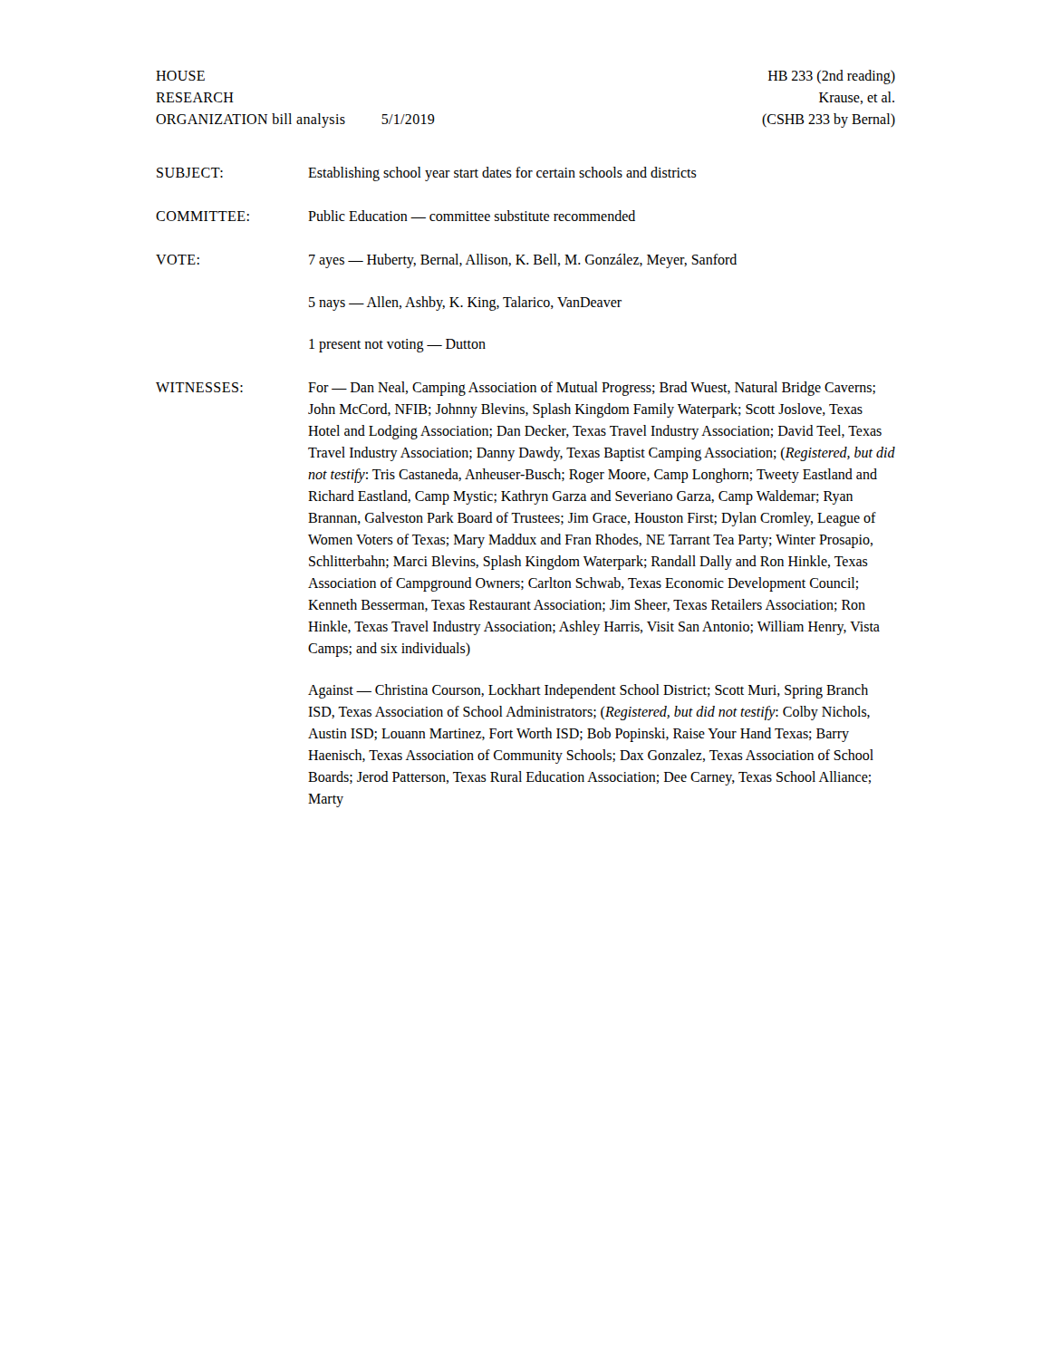HOUSE
RESEARCH
ORGANIZATION bill analysis 5/1/2019
HB 233 (2nd reading)
Krause, et al.
(CSHB 233 by Bernal)
Subject:
Establishing school year start dates for certain schools and districts
Committee:
Public Education — committee substitute recommended
Vote:
7 ayes — Huberty, Bernal, Allison, K. Bell, M. González, Meyer, Sanford
5 nays — Allen, Ashby, K. King, Talarico, VanDeaver
1 present not voting — Dutton
Witnesses:
For — Dan Neal, Camping Association of Mutual Progress; Brad Wuest, Natural Bridge Caverns; John McCord, NFIB; Johnny Blevins, Splash Kingdom Family Waterpark; Scott Joslove, Texas Hotel and Lodging Association; Dan Decker, Texas Travel Industry Association; David Teel, Texas Travel Industry Association; Danny Dawdy, Texas Baptist Camping Association; (Registered, but did not testify: Tris Castaneda, Anheuser-Busch; Roger Moore, Camp Longhorn; Tweety Eastland and Richard Eastland, Camp Mystic; Kathryn Garza and Severiano Garza, Camp Waldemar; Ryan Brannan, Galveston Park Board of Trustees; Jim Grace, Houston First; Dylan Cromley, League of Women Voters of Texas; Mary Maddux and Fran Rhodes, NE Tarrant Tea Party; Winter Prosapio, Schlitterbahn; Marci Blevins, Splash Kingdom Waterpark; Randall Dally and Ron Hinkle, Texas Association of Campground Owners; Carlton Schwab, Texas Economic Development Council; Kenneth Besserman, Texas Restaurant Association; Jim Sheer, Texas Retailers Association; Ron Hinkle, Texas Travel Industry Association; Ashley Harris, Visit San Antonio; William Henry, Vista Camps; and six individuals)
Against — Christina Courson, Lockhart Independent School District; Scott Muri, Spring Branch ISD, Texas Association of School Administrators; (Registered, but did not testify: Colby Nichols, Austin ISD; Louann Martinez, Fort Worth ISD; Bob Popinski, Raise Your Hand Texas; Barry Haenisch, Texas Association of Community Schools; Dax Gonzalez, Texas Association of School Boards; Jerod Patterson, Texas Rural Education Association; Dee Carney, Texas School Alliance; Marty